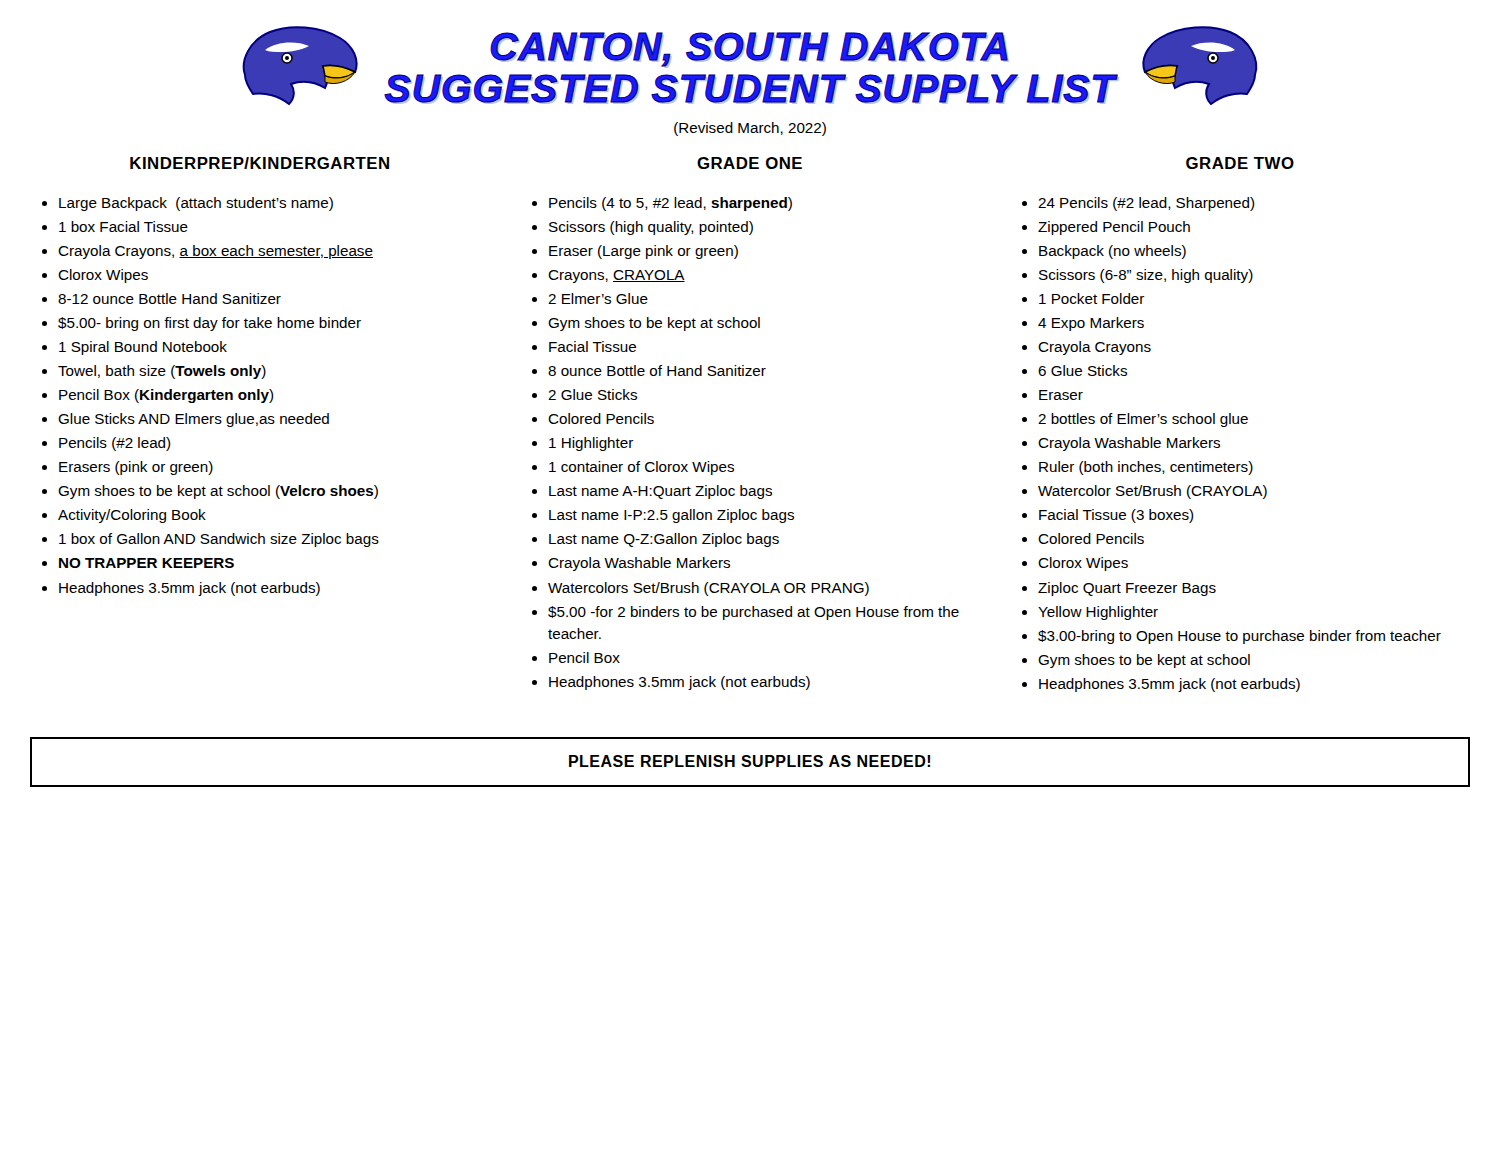Canton, South Dakota
Suggested Student Supply List
(Revised March, 2022)
KINDERPREP/KINDERGARTEN
Large Backpack (attach student’s name)
1 box Facial Tissue
Crayola Crayons, a box each semester, please
Clorox Wipes
8-12 ounce Bottle Hand Sanitizer
$5.00- bring on first day for take home binder
1 Spiral Bound Notebook
Towel, bath size (Towels only)
Pencil Box (Kindergarten only)
Glue Sticks AND Elmers glue,as needed
Pencils (#2 lead)
Erasers (pink or green)
Gym shoes to be kept at school (Velcro shoes)
Activity/Coloring Book
1 box of Gallon AND Sandwich size Ziploc bags
NO TRAPPER KEEPERS
Headphones 3.5mm jack (not earbuds)
GRADE ONE
Pencils (4 to 5, #2 lead, sharpened)
Scissors (high quality, pointed)
Eraser (Large pink or green)
Crayons, CRAYOLA
2 Elmer’s Glue
Gym shoes to be kept at school
Facial Tissue
8 ounce Bottle of Hand Sanitizer
2 Glue Sticks
Colored Pencils
1 Highlighter
1 container of Clorox Wipes
Last name A-H:Quart Ziploc bags
Last name I-P:2.5 gallon Ziploc bags
Last name Q-Z:Gallon Ziploc bags
Crayola Washable Markers
Watercolors Set/Brush (CRAYOLA OR PRANG)
$5.00 -for 2 binders to be purchased at Open House from the teacher.
Pencil Box
Headphones 3.5mm jack (not earbuds)
GRADE TWO
24 Pencils (#2 lead, Sharpened)
Zippered Pencil Pouch
Backpack (no wheels)
Scissors (6-8” size, high quality)
1 Pocket Folder
4 Expo Markers
Crayola Crayons
6 Glue Sticks
Eraser
2 bottles of Elmer’s school glue
Crayola Washable Markers
Ruler (both inches, centimeters)
Watercolor Set/Brush (CRAYOLA)
Facial Tissue (3 boxes)
Colored Pencils
Clorox Wipes
Ziploc Quart Freezer Bags
Yellow Highlighter
$3.00-bring to Open House to purchase binder from teacher
Gym shoes to be kept at school
Headphones 3.5mm jack (not earbuds)
PLEASE REPLENISH SUPPLIES AS NEEDED!